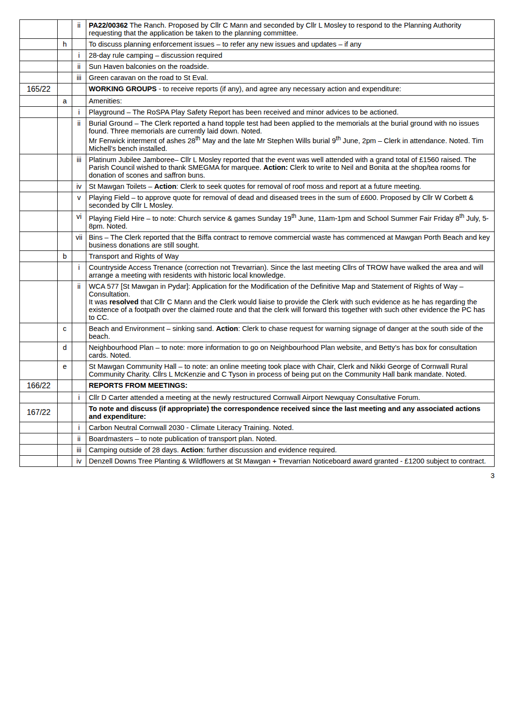| | | ii | PA22/00362 The Ranch. Proposed by Cllr C Mann and seconded by Cllr L Mosley to respond to the Planning Authority requesting that the application be taken to the planning committee. |
| | h | | To discuss planning enforcement issues – to refer any new issues and updates – if any |
| | | i | 28-day rule camping – discussion required |
| | | ii | Sun Haven balconies on the roadside. |
| | | iii | Green caravan on the road to St Eval. |
| 165/22 | | | WORKING GROUPS - to receive reports (if any), and agree any necessary action and expenditure: |
| | a | | Amenities: |
| | | i | Playground – The RoSPA Play Safety Report has been received and minor advices to be actioned. |
| | | ii | Burial Ground – The Clerk reported a hand topple test had been applied to the memorials at the burial ground with no issues found. Three memorials are currently laid down. Noted. Mr Fenwick interment of ashes 28 th May and the late Mr Stephen Wills burial 9 th June, 2pm – Clerk in attendance. Noted. Tim Michell’s bench installed. |
| | | iii | Platinum Jubilee Jamboree– Cllr L Mosley reported that the event was well attended with a grand total of £1560 raised. The Parish Council wished to thank SMEGMA for marquee. Action: Clerk to write to Neil and Bonita at the shop/tea rooms for donation of scones and saffron buns. |
| | | iv | St Mawgan Toilets – Action : Clerk to seek quotes for removal of roof moss and report at a future meeting. |
| | | v | Playing Field – to approve quote for removal of dead and diseased trees in the sum of £600. Proposed by Cllr W Corbett & seconded by Cllr L Mosley. |
| | | vi | Playing Field Hire – to note: Church service & games Sunday 19 th June, 11am-1pm and School Summer Fair Friday 8 th July, 5-8pm. Noted. |
| | | vii | Bins – The Clerk reported that the Biffa contract to remove commercial waste has commenced at Mawgan Porth Beach and key business donations are still sought. |
| | b | | Transport and Rights of Way |
| | | i | Countryside Access Trenance (correction not Trevarrian). Since the last meeting Cllrs of TROW have walked the area and will arrange a meeting with residents with historic local knowledge. |
| | | ii | WCA 577 [St Mawgan in Pydar]: Application for the Modification of the Definitive Map and Statement of Rights of Way – Consultation. It was resolved that Cllr C Mann and the Clerk would liaise to provide the Clerk with such evidence as he has regarding the existence of a footpath over the claimed route and that the clerk will forward this together with such other evidence the PC has to CC. |
| | c | | Beach and Environment – sinking sand. Action : Clerk to chase request for warning signage of danger at the south side of the beach. |
| | d | | Neighbourhood Plan – to note: more information to go on Neighbourhood Plan website, and Betty’s has box for consultation cards. Noted. |
| | e | | St Mawgan Community Hall – to note: an online meeting took place with Chair, Clerk and Nikki George of Cornwall Rural Community Charity. Cllrs L McKenzie and C Tyson in process of being put on the Community Hall bank mandate. Noted. |
| 166/22 | | | REPORTS FROM MEETINGS: |
| | | i | Cllr D Carter attended a meeting at the newly restructured Cornwall Airport Newquay Consultative Forum. |
| 167/22 | | | To note and discuss (if appropriate) the correspondence received since the last meeting and any associated actions and expenditure: |
| | | i | Carbon Neutral Cornwall 2030 - Climate Literacy Training. Noted. |
| | | ii | Boardmasters – to note publication of transport plan. Noted. |
| | | iii | Camping outside of 28 days. Action : further discussion and evidence required. |
| | | iv | Denzell Downs Tree Planting & Wildflowers at St Mawgan + Trevarrian Noticeboard award granted - £1200 subject to contract. |
3